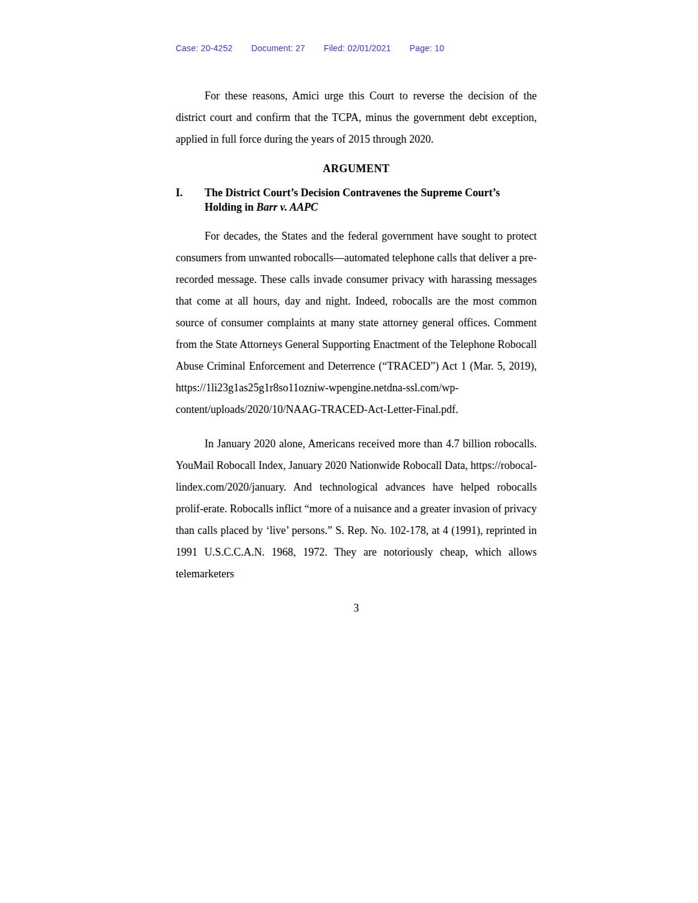Case: 20-4252 Document: 27 Filed: 02/01/2021 Page: 10
For these reasons, Amici urge this Court to reverse the decision of the district court and confirm that the TCPA, minus the government debt exception, applied in full force during the years of 2015 through 2020.
ARGUMENT
I. The District Court’s Decision Contravenes the Supreme Court’s Holding in Barr v. AAPC
For decades, the States and the federal government have sought to protect consumers from unwanted robocalls—automated telephone calls that deliver a pre-recorded message. These calls invade consumer privacy with harassing messages that come at all hours, day and night. Indeed, robocalls are the most common source of consumer complaints at many state attorney general offices. Comment from the State Attorneys General Supporting Enactment of the Telephone Robocall Abuse Criminal Enforcement and Deterrence (“TRACED”) Act 1 (Mar. 5, 2019), https://1li23g1as25g1r8so11ozniw-wpengine.netdna-ssl.com/wp-content/uploads/2020/10/NAAG-TRACED-Act-Letter-Final.pdf.
In January 2020 alone, Americans received more than 4.7 billion robocalls. YouMail Robocall Index, January 2020 Nationwide Robocall Data, https://robocal-lindex.com/2020/january. And technological advances have helped robocalls prolif-erate. Robocalls inflict “more of a nuisance and a greater invasion of privacy than calls placed by ‘live’ persons.” S. Rep. No. 102-178, at 4 (1991), reprinted in 1991 U.S.C.C.A.N. 1968, 1972. They are notoriously cheap, which allows telemarketers
3